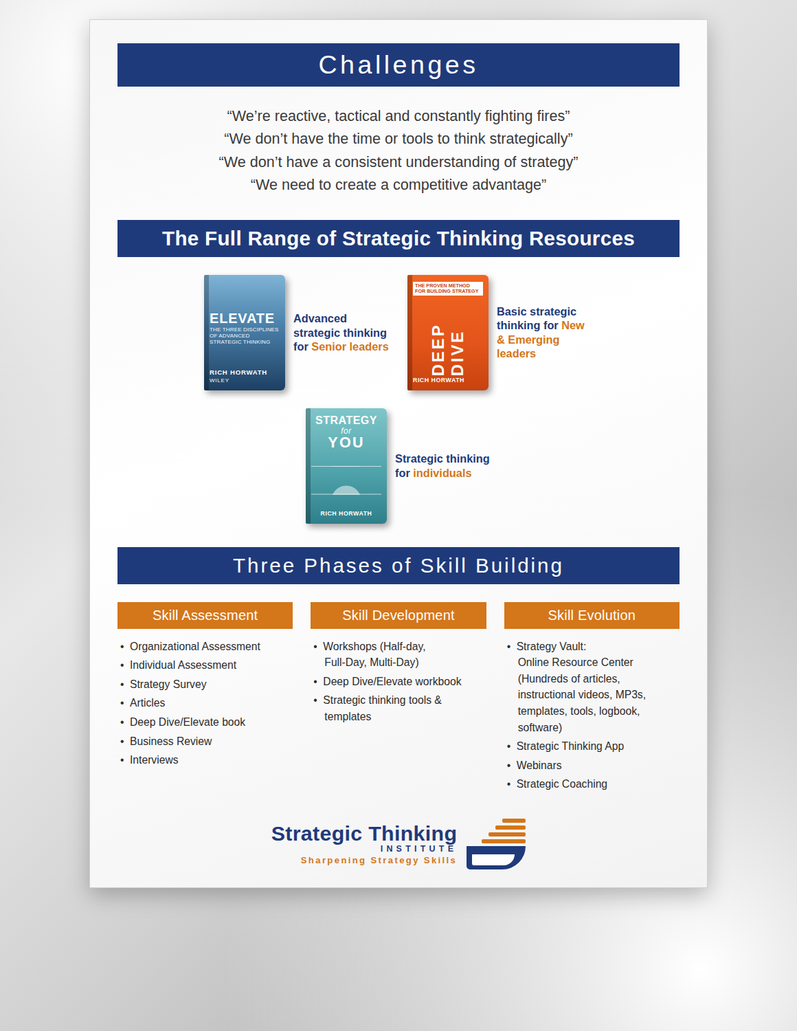Challenges
“We’re reactive, tactical and constantly fighting fires”
“We don’t have the time or tools to think strategically”
“We don’t have a consistent understanding of strategy”
“We need to create a competitive advantage”
The Full Range of Strategic Thinking Resources
ELEVATE
THE THREE DISCIPLINES OF ADVANCED STRATEGIC THINKING
RICH HORWATH
WILEY
Advanced strategic thinking for Senior leaders
THE PROVEN METHOD FOR BUILDING STRATEGY
DEEP DIVE
RICH HORWATH
Basic strategic thinking for New & Emerging leaders
STRATEGY for YOU
RICH HORWATH
Strategic thinking for individuals
Three Phases of Skill Building
Skill Assessment
Organizational Assessment
Individual Assessment
Strategy Survey
Articles
Deep Dive/Elevate book
Business Review
Interviews
Skill Development
Workshops (Half-day, Full-Day, Multi-Day)
Deep Dive/Elevate workbook
Strategic thinking tools & templates
Skill Evolution
Strategy Vault: Online Resource Center (Hundreds of articles, instructional videos, MP3s, templates, tools, logbook, software)
Strategic Thinking App
Webinars
Strategic Coaching
Strategic Thinking
INSTITUTE
Sharpening Strategy Skills